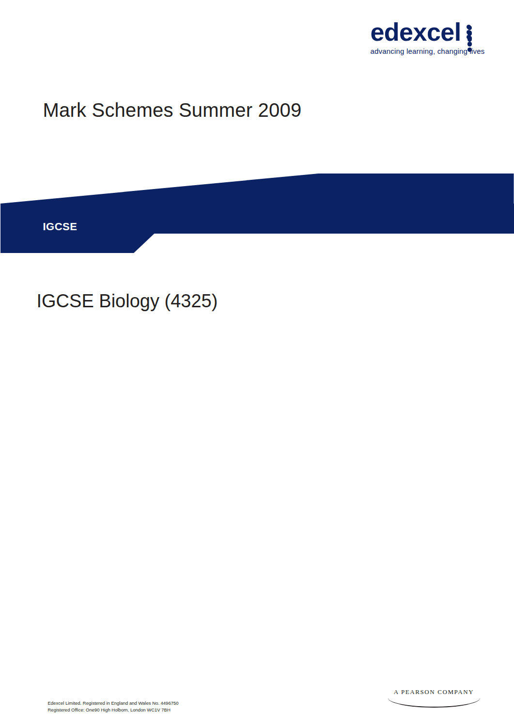edexcel
advancing learning, changing lives
Mark Schemes Summer 2009
IGCSE
IGCSE Biology (4325)
Edexcel Limited. Registered in England and Wales No. 4496750
Registered Office: One90 High Holborn, London WC1V 7BH
A PEARSON COMPANY